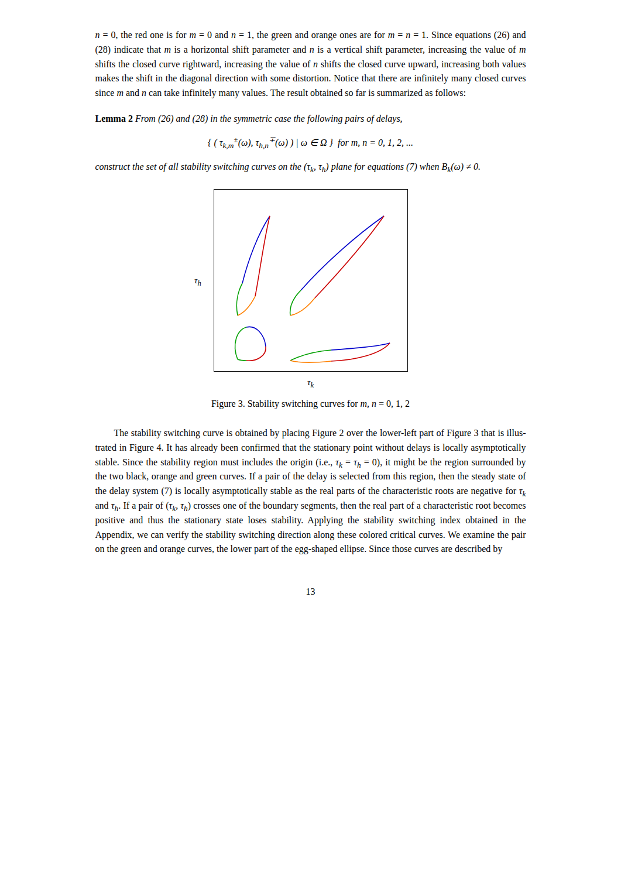n = 0, the red one is for m = 0 and n = 1, the green and orange ones are for m = n = 1. Since equations (26) and (28) indicate that m is a horizontal shift parameter and n is a vertical shift parameter, increasing the value of m shifts the closed curve rightward, increasing the value of n shifts the closed curve upward, increasing both values makes the shift in the diagonal direction with some distortion. Notice that there are infinitely many closed curves since m and n can take infinitely many values. The result obtained so far is summarized as follows:
Lemma 2 From (26) and (28) in the symmetric case the following pairs of delays,
{ ( τk,m±(ω), τh,n∓(ω) ) | ω ∈ Ω } for m, n = 0, 1, 2, ...
construct the set of all stability switching curves on the (τk, τh) plane for equations (7) when Bk(ω) ≠ 0.
τh
τk
Figure 3. Stability switching curves for m, n = 0, 1, 2
The stability switching curve is obtained by placing Figure 2 over the lower-left part of Figure 3 that is illustrated in Figure 4. It has already been confirmed that the stationary point without delays is locally asymptotically stable. Since the stability region must includes the origin (i.e., τk = τh = 0), it might be the region surrounded by the two black, orange and green curves. If a pair of the delay is selected from this region, then the steady state of the delay system (7) is locally asymptotically stable as the real parts of the characteristic roots are negative for τk and τh. If a pair of (τk, τh) crosses one of the boundary segments, then the real part of a characteristic root becomes positive and thus the stationary state loses stability. Applying the stability switching index obtained in the Appendix, we can verify the stability switching direction along these colored critical curves. We examine the pair on the green and orange curves, the lower part of the egg-shaped ellipse. Since those curves are described by
13